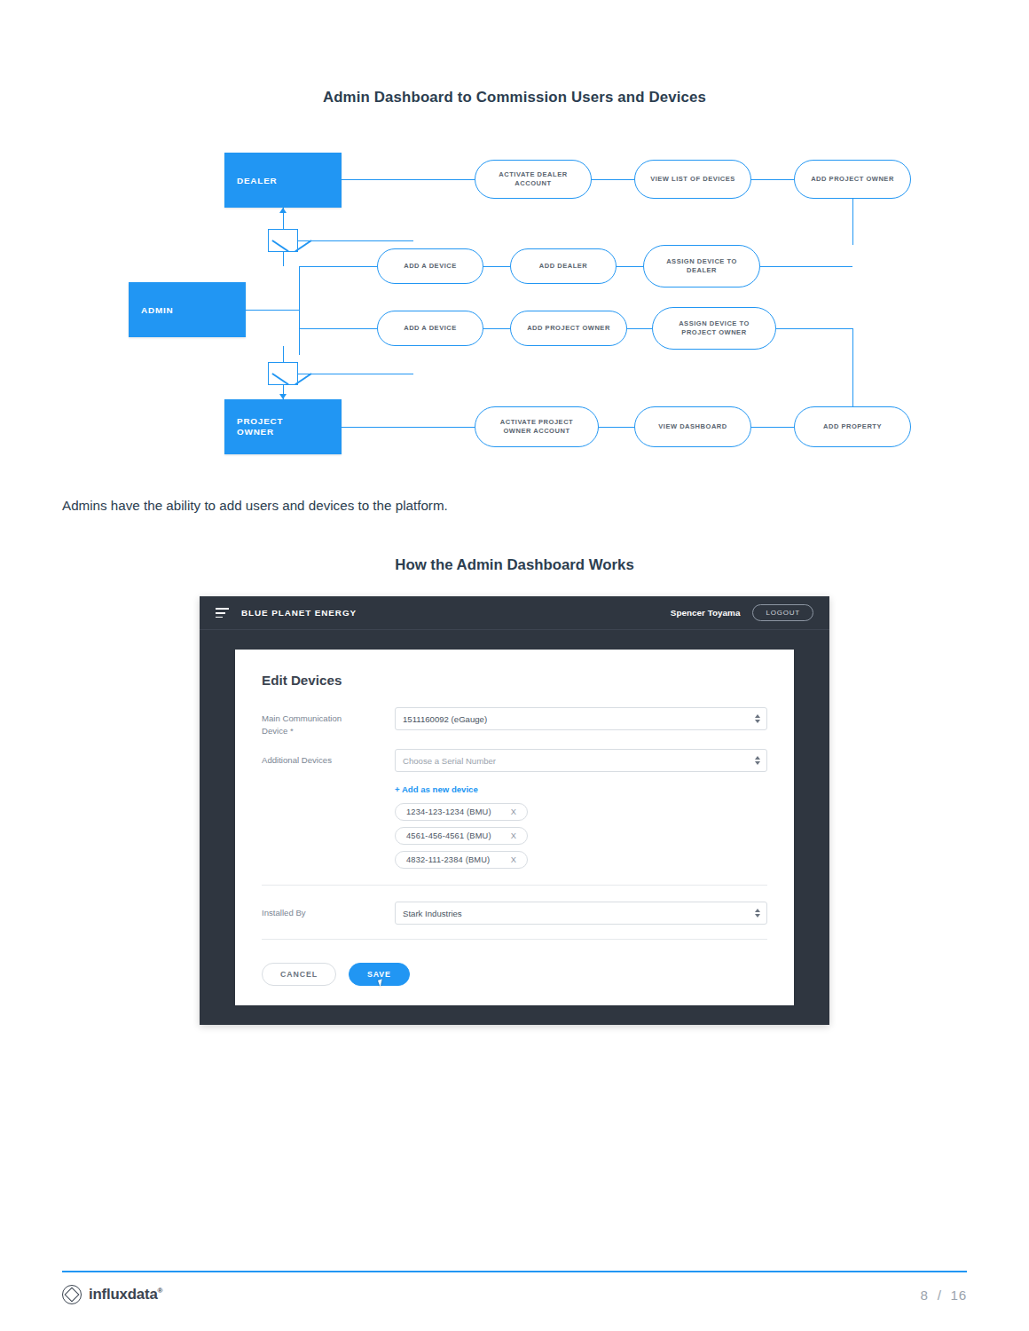Admin Dashboard to Commission Users and Devices
DEALER
ADMIN
PROJECT
OWNER
ACTIVATE DEALER
ACCOUNT
VIEW LIST OF DEVICES
ADD PROJECT OWNER
ADD A DEVICE
ADD DEALER
ASSIGN DEVICE TO
DEALER
ADD A DEVICE
ADD PROJECT OWNER
ASSIGN DEVICE TO
PROJECT OWNER
ACTIVATE PROJECT
OWNER ACCOUNT
VIEW DASHBOARD
ADD PROPERTY
Admins have the ability to add users and devices to the platform.
How the Admin Dashboard Works
BLUE PLANET ENERGY
Spencer Toyama LOGOUT
Edit Devices
Main Communication
Device *
1511160092 (eGauge)
Additional Devices
Choose a Serial Number
+ Add as new device
1234-123-1234 (BMU) X
4561-456-4561 (BMU) X
4832-111-2384 (BMU) X
Installed By
Stark Industries
CANCEL SAVE
influxdata®
8 / 16